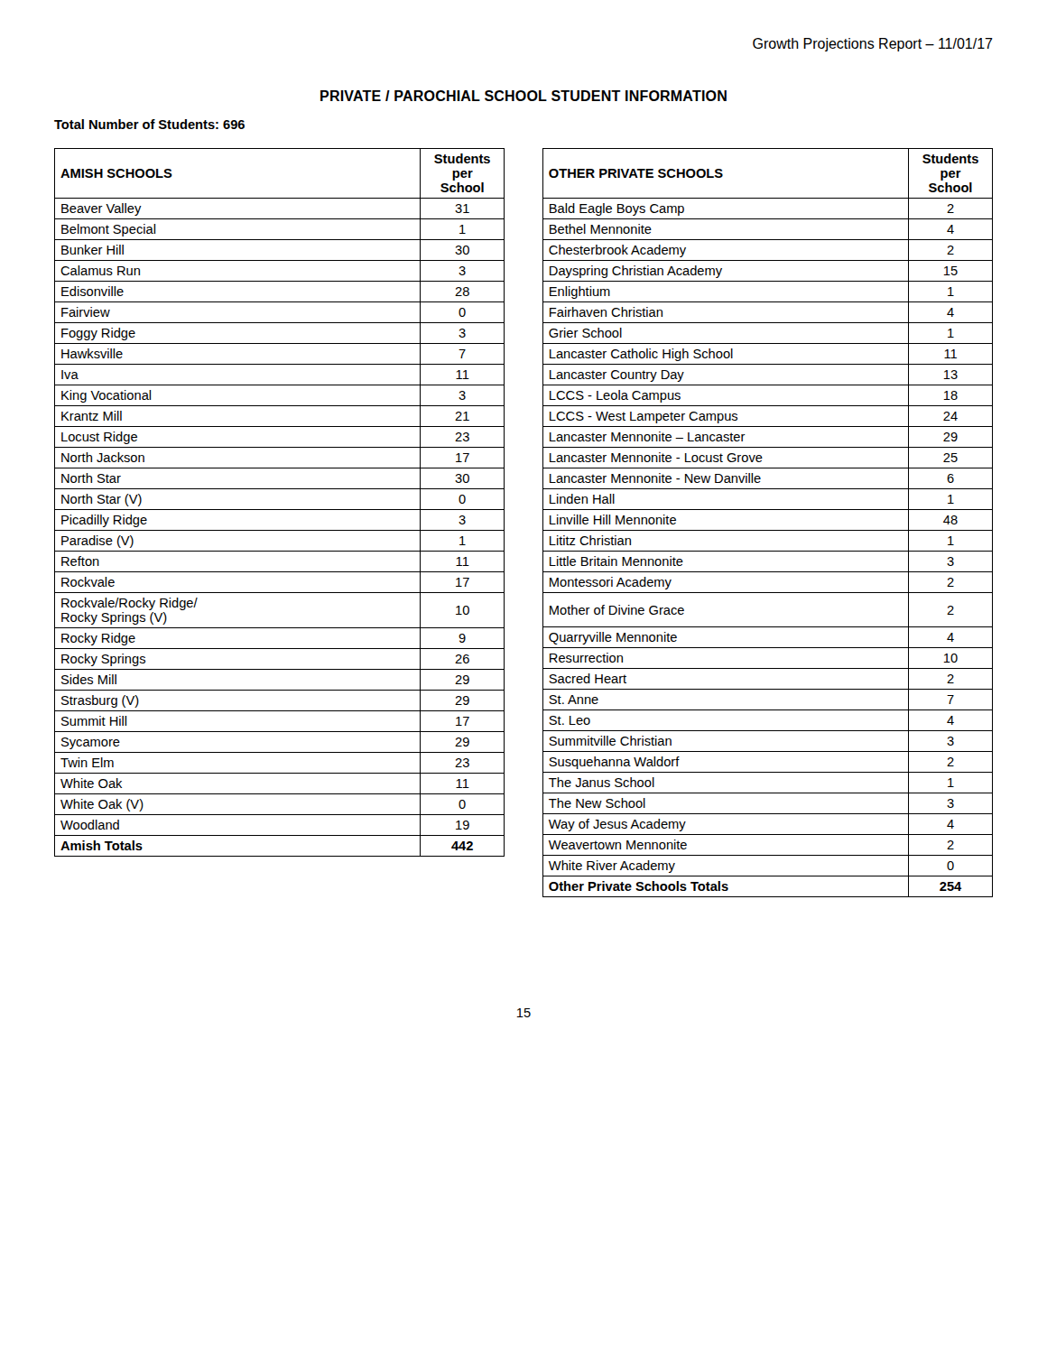Growth Projections Report – 11/01/17
PRIVATE / PAROCHIAL SCHOOL STUDENT INFORMATION
Total Number of Students: 696
| AMISH SCHOOLS | Students per School |
| --- | --- |
| Beaver Valley | 31 |
| Belmont Special | 1 |
| Bunker Hill | 30 |
| Calamus Run | 3 |
| Edisonville | 28 |
| Fairview | 0 |
| Foggy Ridge | 3 |
| Hawksville | 7 |
| Iva | 11 |
| King Vocational | 3 |
| Krantz Mill | 21 |
| Locust Ridge | 23 |
| North Jackson | 17 |
| North Star | 30 |
| North Star (V) | 0 |
| Picadilly Ridge | 3 |
| Paradise (V) | 1 |
| Refton | 11 |
| Rockvale | 17 |
| Rockvale/Rocky Ridge/ Rocky Springs (V) | 10 |
| Rocky Ridge | 9 |
| Rocky Springs | 26 |
| Sides Mill | 29 |
| Strasburg (V) | 29 |
| Summit Hill | 17 |
| Sycamore | 29 |
| Twin Elm | 23 |
| White Oak | 11 |
| White Oak (V) | 0 |
| Woodland | 19 |
| Amish Totals | 442 |
| OTHER PRIVATE SCHOOLS | Students per School |
| --- | --- |
| Bald Eagle Boys Camp | 2 |
| Bethel Mennonite | 4 |
| Chesterbrook Academy | 2 |
| Dayspring Christian Academy | 15 |
| Enlightium | 1 |
| Fairhaven Christian | 4 |
| Grier School | 1 |
| Lancaster Catholic High School | 11 |
| Lancaster Country Day | 13 |
| LCCS - Leola Campus | 18 |
| LCCS - West Lampeter Campus | 24 |
| Lancaster Mennonite – Lancaster | 29 |
| Lancaster Mennonite - Locust Grove | 25 |
| Lancaster Mennonite - New Danville | 6 |
| Linden Hall | 1 |
| Linville Hill Mennonite | 48 |
| Lititz Christian | 1 |
| Little Britain Mennonite | 3 |
| Montessori Academy | 2 |
| Mother of Divine Grace | 2 |
| Quarryville Mennonite | 4 |
| Resurrection | 10 |
| Sacred Heart | 2 |
| St. Anne | 7 |
| St. Leo | 4 |
| Summitville Christian | 3 |
| Susquehanna Waldorf | 2 |
| The Janus School | 1 |
| The New School | 3 |
| Way of Jesus Academy | 4 |
| Weavertown Mennonite | 2 |
| White River Academy | 0 |
| Other Private Schools Totals | 254 |
15